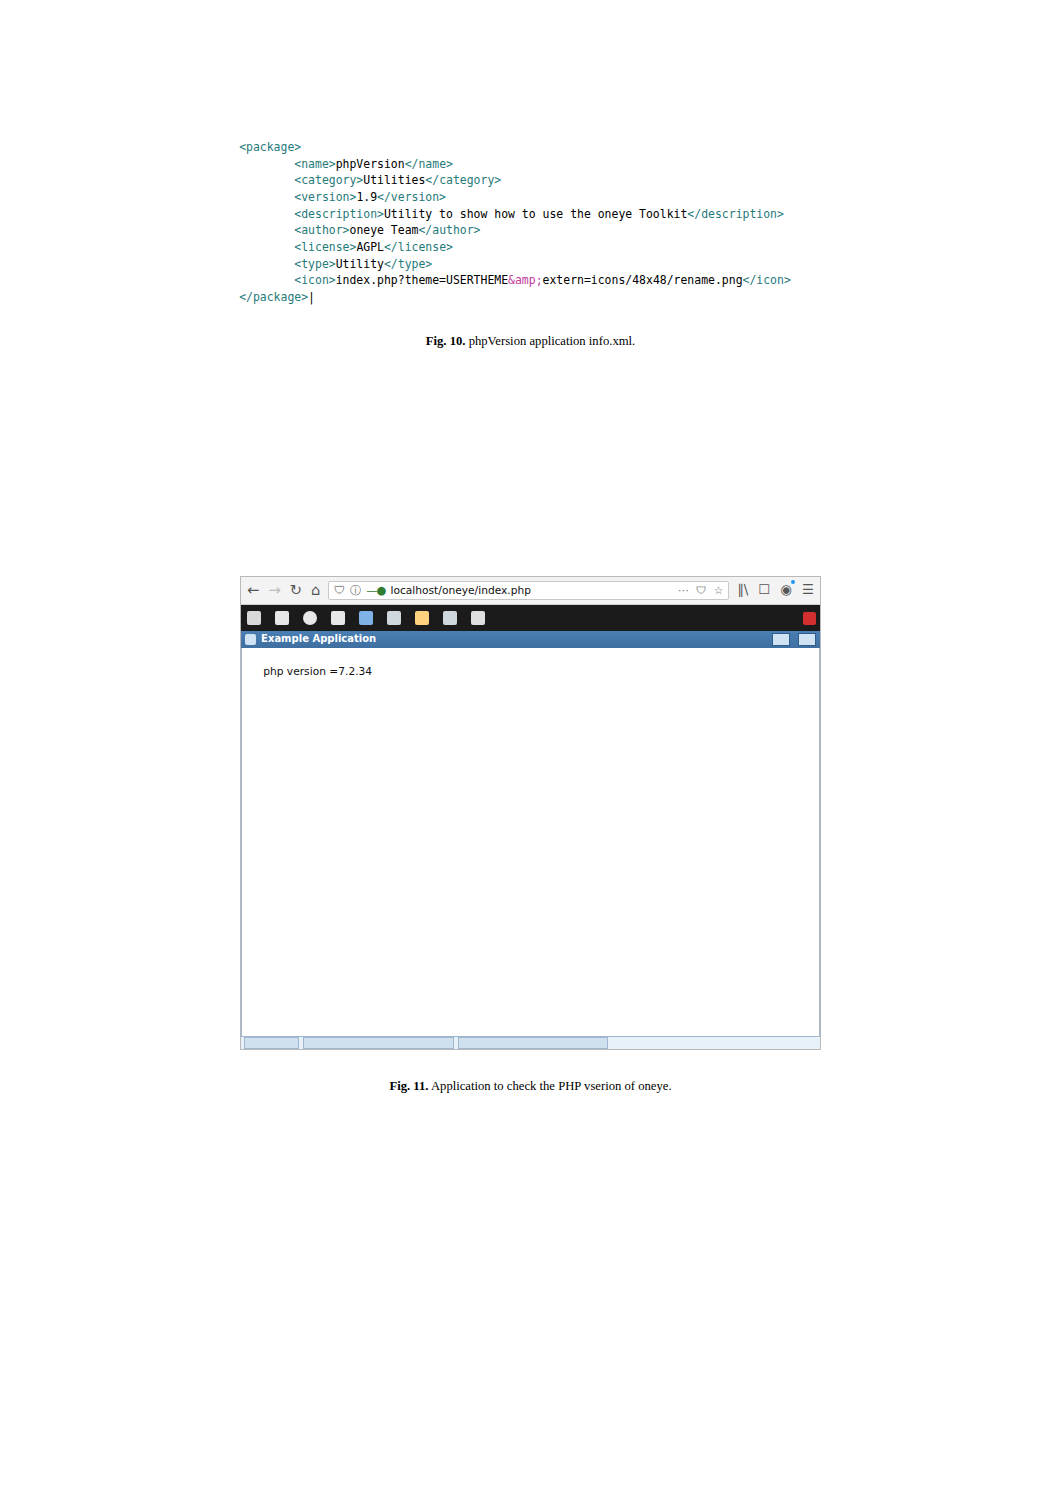<package>
        <name>phpVersion</name>
        <category>Utilities</category>
        <version>1.9</version>
        <description>Utility to show how to use the oneye Toolkit</description>
        <author>oneye Team</author>
        <license>AGPL</license>
        <type>Utility</type>
        <icon>index.php?theme=USERTHEME&amp; extern=icons/48x48/rename.png</icon>
</package>|
Fig. 10. phpVersion application info.xml.
← → ↻ ⌂
🛡 ⓘ —● localhost/oneye/index.php ⋯ 🛡 ☆
∥\ ☐ ◉ ☰
Example Application
php version =7.2.34
Fig. 11. Application to check the PHP vserion of oneye.